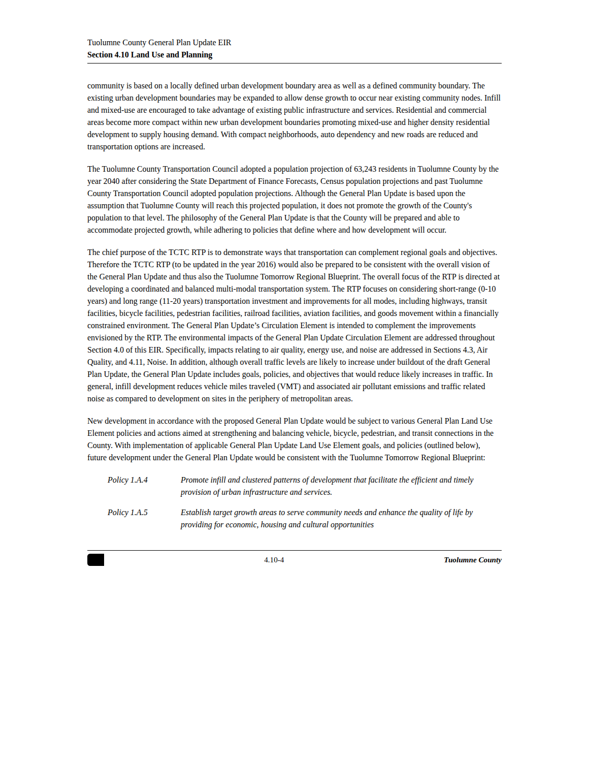Tuolumne County General Plan Update EIR
Section 4.10 Land Use and Planning
community is based on a locally defined urban development boundary area as well as a defined community boundary. The existing urban development boundaries may be expanded to allow dense growth to occur near existing community nodes. Infill and mixed-use are encouraged to take advantage of existing public infrastructure and services. Residential and commercial areas become more compact within new urban development boundaries promoting mixed-use and higher density residential development to supply housing demand. With compact neighborhoods, auto dependency and new roads are reduced and transportation options are increased.
The Tuolumne County Transportation Council adopted a population projection of 63,243 residents in Tuolumne County by the year 2040 after considering the State Department of Finance Forecasts, Census population projections and past Tuolumne County Transportation Council adopted population projections. Although the General Plan Update is based upon the assumption that Tuolumne County will reach this projected population, it does not promote the growth of the County's population to that level. The philosophy of the General Plan Update is that the County will be prepared and able to accommodate projected growth, while adhering to policies that define where and how development will occur.
The chief purpose of the TCTC RTP is to demonstrate ways that transportation can complement regional goals and objectives. Therefore the TCTC RTP (to be updated in the year 2016) would also be prepared to be consistent with the overall vision of the General Plan Update and thus also the Tuolumne Tomorrow Regional Blueprint. The overall focus of the RTP is directed at developing a coordinated and balanced multi-modal transportation system. The RTP focuses on considering short-range (0-10 years) and long range (11-20 years) transportation investment and improvements for all modes, including highways, transit facilities, bicycle facilities, pedestrian facilities, railroad facilities, aviation facilities, and goods movement within a financially constrained environment. The General Plan Update’s Circulation Element is intended to complement the improvements envisioned by the RTP. The environmental impacts of the General Plan Update Circulation Element are addressed throughout Section 4.0 of this EIR. Specifically, impacts relating to air quality, energy use, and noise are addressed in Sections 4.3, Air Quality, and 4.11, Noise. In addition, although overall traffic levels are likely to increase under buildout of the draft General Plan Update, the General Plan Update includes goals, policies, and objectives that would reduce likely increases in traffic. In general, infill development reduces vehicle miles traveled (VMT) and associated air pollutant emissions and traffic related noise as compared to development on sites in the periphery of metropolitan areas.
New development in accordance with the proposed General Plan Update would be subject to various General Plan Land Use Element policies and actions aimed at strengthening and balancing vehicle, bicycle, pedestrian, and transit connections in the County. With implementation of applicable General Plan Update Land Use Element goals, and policies (outlined below), future development under the General Plan Update would be consistent with the Tuolumne Tomorrow Regional Blueprint:
Policy 1.A.4 Promote infill and clustered patterns of development that facilitate the efficient and timely provision of urban infrastructure and services.
Policy 1.A.5 Establish target growth areas to serve community needs and enhance the quality of life by providing for economic, housing and cultural opportunities
4.10-4
Tuolumne County